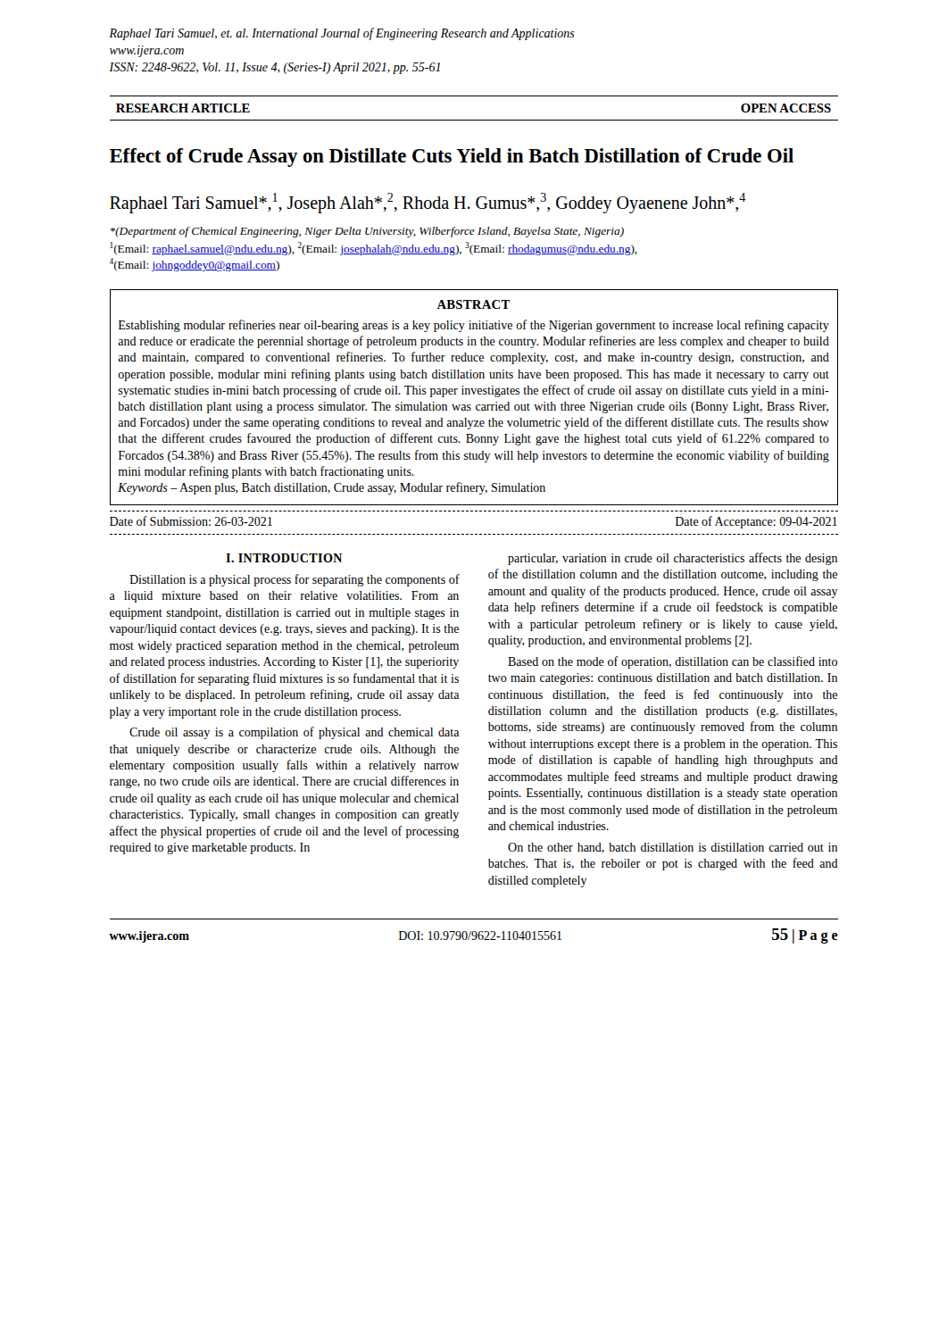Raphael Tari Samuel, et. al. International Journal of Engineering Research and Applications
www.ijera.com
ISSN: 2248-9622, Vol. 11, Issue 4, (Series-I) April 2021, pp. 55-61
RESEARCH ARTICLE OPEN ACCESS
Effect of Crude Assay on Distillate Cuts Yield in Batch Distillation of Crude Oil
Raphael Tari Samuel*,1, Joseph Alah*,2, Rhoda H. Gumus*,3, Goddey Oyaenene John*,4
*(Department of Chemical Engineering, Niger Delta University, Wilberforce Island, Bayelsa State, Nigeria)
1(Email: raphael.samuel@ndu.edu.ng), 2(Email: josephalah@ndu.edu.ng), 3(Email: rhodagumus@ndu.edu.ng),
4(Email: johngoddey0@gmail.com)
ABSTRACT
Establishing modular refineries near oil-bearing areas is a key policy initiative of the Nigerian government to increase local refining capacity and reduce or eradicate the perennial shortage of petroleum products in the country. Modular refineries are less complex and cheaper to build and maintain, compared to conventional refineries. To further reduce complexity, cost, and make in-country design, construction, and operation possible, modular mini refining plants using batch distillation units have been proposed. This has made it necessary to carry out systematic studies in-mini batch processing of crude oil. This paper investigates the effect of crude oil assay on distillate cuts yield in a mini-batch distillation plant using a process simulator. The simulation was carried out with three Nigerian crude oils (Bonny Light, Brass River, and Forcados) under the same operating conditions to reveal and analyze the volumetric yield of the different distillate cuts. The results show that the different crudes favoured the production of different cuts. Bonny Light gave the highest total cuts yield of 61.22% compared to Forcados (54.38%) and Brass River (55.45%). The results from this study will help investors to determine the economic viability of building mini modular refining plants with batch fractionating units.
Keywords – Aspen plus, Batch distillation, Crude assay, Modular refinery, Simulation
Date of Submission: 26-03-2021 Date of Acceptance: 09-04-2021
I. INTRODUCTION
Distillation is a physical process for separating the components of a liquid mixture based on their relative volatilities. From an equipment standpoint, distillation is carried out in multiple stages in vapour/liquid contact devices (e.g. trays, sieves and packing). It is the most widely practiced separation method in the chemical, petroleum and related process industries. According to Kister [1], the superiority of distillation for separating fluid mixtures is so fundamental that it is unlikely to be displaced. In petroleum refining, crude oil assay data play a very important role in the crude distillation process.
Crude oil assay is a compilation of physical and chemical data that uniquely describe or characterize crude oils. Although the elementary composition usually falls within a relatively narrow range, no two crude oils are identical. There are crucial differences in crude oil quality as each crude oil has unique molecular and chemical characteristics. Typically, small changes in composition can greatly affect the physical properties of crude oil and the level of processing required to give marketable products. In
particular, variation in crude oil characteristics affects the design of the distillation column and the distillation outcome, including the amount and quality of the products produced. Hence, crude oil assay data help refiners determine if a crude oil feedstock is compatible with a particular petroleum refinery or is likely to cause yield, quality, production, and environmental problems [2].
Based on the mode of operation, distillation can be classified into two main categories: continuous distillation and batch distillation. In continuous distillation, the feed is fed continuously into the distillation column and the distillation products (e.g. distillates, bottoms, side streams) are continuously removed from the column without interruptions except there is a problem in the operation. This mode of distillation is capable of handling high throughputs and accommodates multiple feed streams and multiple product drawing points. Essentially, continuous distillation is a steady state operation and is the most commonly used mode of distillation in the petroleum and chemical industries.
On the other hand, batch distillation is distillation carried out in batches. That is, the reboiler or pot is charged with the feed and distilled completely
www.ijera.com DOI: 10.9790/9622-1104015561 55 | P a g e